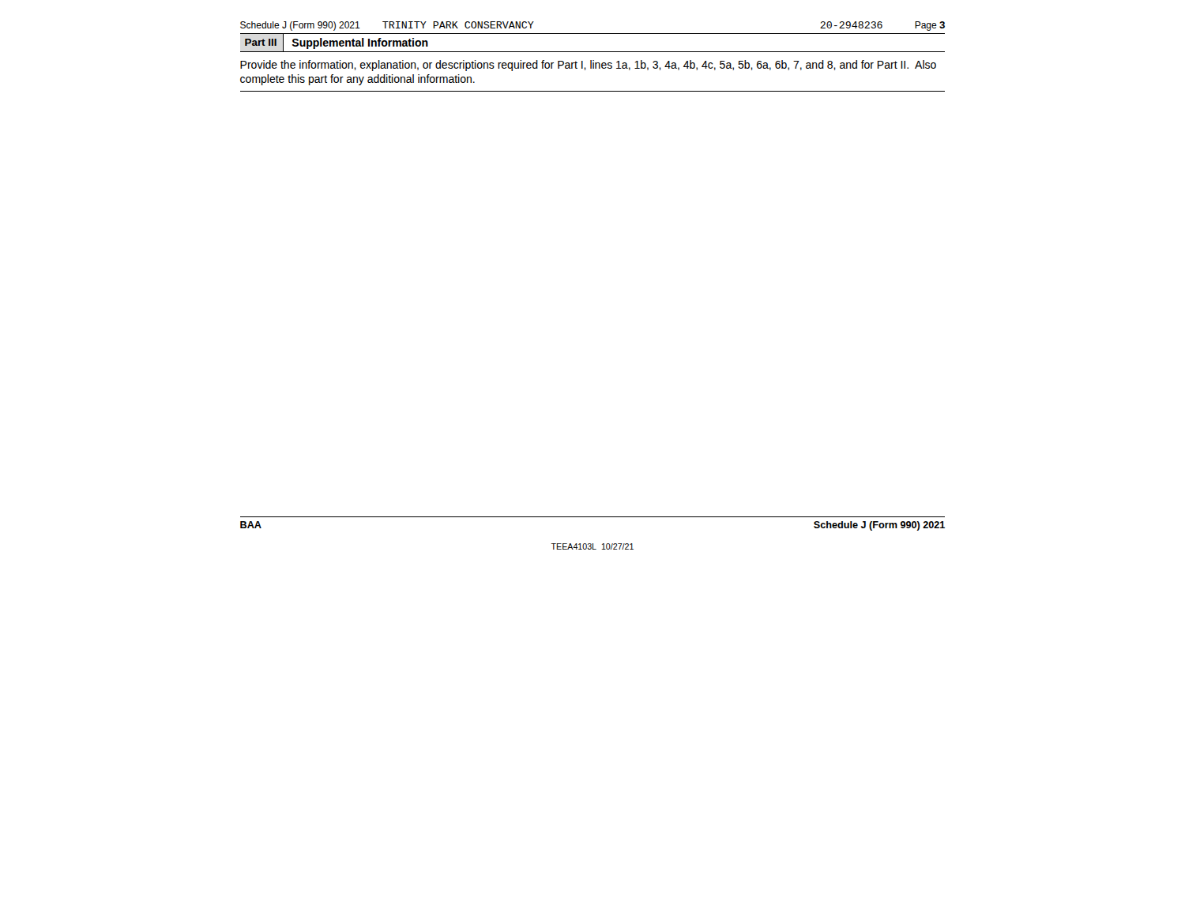Schedule J (Form 990) 2021 TRINITY PARK CONSERVANCY 20-2948236 Page 3
Part III
Supplemental Information
Provide the information, explanation, or descriptions required for Part I, lines 1a, 1b, 3, 4a, 4b, 4c, 5a, 5b, 6a, 6b, 7, and 8, and for Part II. Also complete this part for any additional information.
BAA Schedule J (Form 990) 2021
TEEA4103L 10/27/21